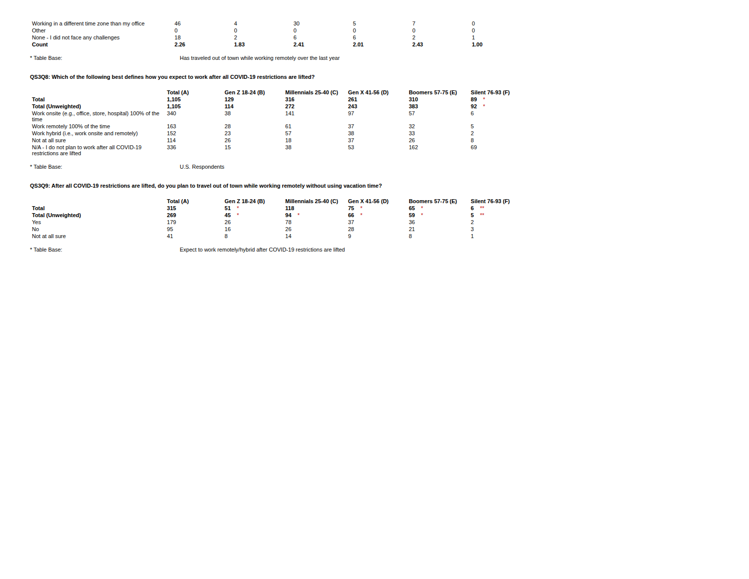| Working in a different time zone than my office | 46 | 4 | 30 | 5 | 7 | 0 |
| Other | 0 | 0 | 0 | 0 | 0 | 0 |
| None - I did not face any challenges | 18 | 2 | 6 | 6 | 2 | 1 |
| Count | 2.26 | 1.83 | 2.41 | 2.01 | 2.43 | 1.00 |
* Table Base: Has traveled out of town while working remotely over the last year
QS3Q8: Which of the following best defines how you expect to work after all COVID-19 restrictions are lifted?
| | Total (A) | Gen Z 18-24 (B) | Millennials 25-40 (C) | Gen X 41-56 (D) | Boomers 57-75 (E) | Silent 76-93 (F) |
| Total | 1,105 | 129 | 316 | 261 | 310 | 89 * |
| Total (Unweighted) | 1,105 | 114 | 272 | 243 | 383 | 92 * |
| Work onsite (e.g., office, store, hospital) 100% of the time | 340 | 38 | 141 | 97 | 57 | 6 |
| Work remotely 100% of the time | 163 | 28 | 61 | 37 | 32 | 5 |
| Work hybrid (i.e., work onsite and remotely) | 152 | 23 | 57 | 38 | 33 | 2 |
| Not at all sure | 114 | 26 | 18 | 37 | 26 | 8 |
| N/A - I do not plan to work after all COVID-19 restrictions are lifted | 336 | 15 | 38 | 53 | 162 | 69 |
* Table Base: U.S. Respondents
QS3Q9: After all COVID-19 restrictions are lifted, do you plan to travel out of town while working remotely without using vacation time?
| | Total (A) | Gen Z 18-24 (B) | Millennials 25-40 (C) | Gen X 41-56 (D) | Boomers 57-75 (E) | Silent 76-93 (F) |
| Total | 315 | 51 * | 118 | 75 * | 65 * | 6 ** |
| Total (Unweighted) | 269 | 45 * | 94 * | 66 * | 59 * | 5 ** |
| Yes | 179 | 26 | 78 | 37 | 36 | 2 |
| No | 95 | 16 | 26 | 28 | 21 | 3 |
| Not at all sure | 41 | 8 | 14 | 9 | 8 | 1 |
* Table Base: Expect to work remotely/hybrid after COVID-19 restrictions are lifted